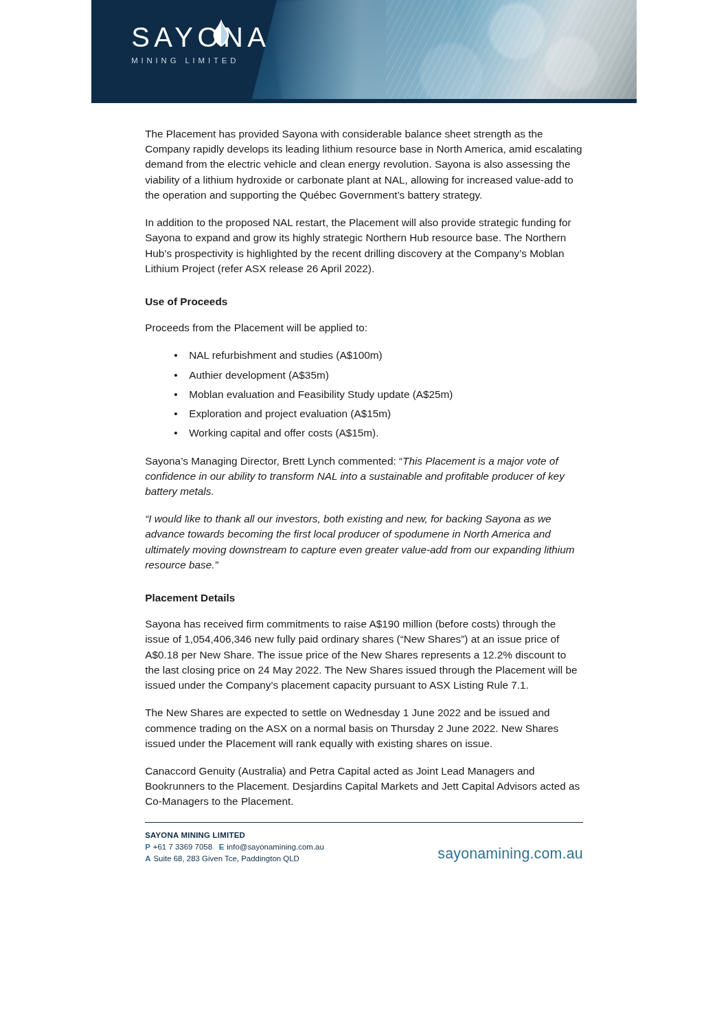SAYONA
MINING LIMITED
The Placement has provided Sayona with considerable balance sheet strength as the Company rapidly develops its leading lithium resource base in North America, amid escalating demand from the electric vehicle and clean energy revolution. Sayona is also assessing the viability of a lithium hydroxide or carbonate plant at NAL, allowing for increased value-add to the operation and supporting the Québec Government’s battery strategy.
In addition to the proposed NAL restart, the Placement will also provide strategic funding for Sayona to expand and grow its highly strategic Northern Hub resource base. The Northern Hub’s prospectivity is highlighted by the recent drilling discovery at the Company’s Moblan Lithium Project (refer ASX release 26 April 2022).
Use of Proceeds
Proceeds from the Placement will be applied to:
NAL refurbishment and studies (A$100m)
Authier development (A$35m)
Moblan evaluation and Feasibility Study update (A$25m)
Exploration and project evaluation (A$15m)
Working capital and offer costs (A$15m).
Sayona’s Managing Director, Brett Lynch commented: “This Placement is a major vote of confidence in our ability to transform NAL into a sustainable and profitable producer of key battery metals.
“I would like to thank all our investors, both existing and new, for backing Sayona as we advance towards becoming the first local producer of spodumene in North America and ultimately moving downstream to capture even greater value-add from our expanding lithium resource base.”
Placement Details
Sayona has received firm commitments to raise A$190 million (before costs) through the issue of 1,054,406,346 new fully paid ordinary shares (“New Shares”) at an issue price of A$0.18 per New Share. The issue price of the New Shares represents a 12.2% discount to the last closing price on 24 May 2022. The New Shares issued through the Placement will be issued under the Company’s placement capacity pursuant to ASX Listing Rule 7.1.
The New Shares are expected to settle on Wednesday 1 June 2022 and be issued and commence trading on the ASX on a normal basis on Thursday 2 June 2022. New Shares issued under the Placement will rank equally with existing shares on issue.
Canaccord Genuity (Australia) and Petra Capital acted as Joint Lead Managers and Bookrunners to the Placement. Desjardins Capital Markets and Jett Capital Advisors acted as Co-Managers to the Placement.
SAYONA MINING LIMITED
P+61 7 3369 7058 Einfo@sayonamining.com.au
ASuite 68, 283 Given Tce, Paddington QLD
sayonamining.com.au